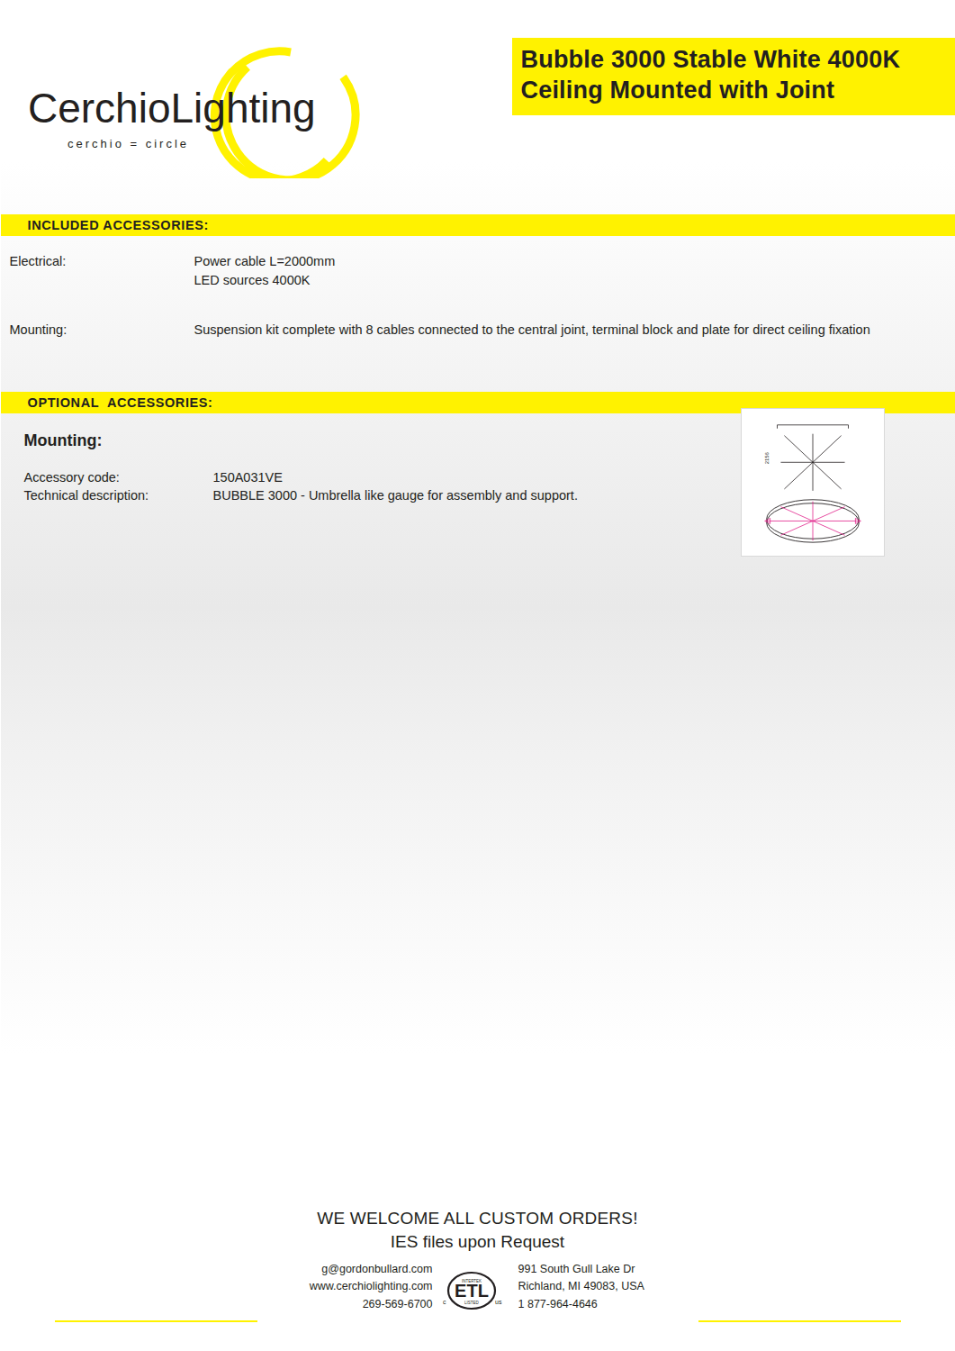CerchioLighting cerchio = circle
Bubble 3000 Stable White 4000K
Ceiling Mounted with Joint
INCLUDED ACCESSORIES:
| Electrical: | Power cable L=2000mm LED sources 4000K |
| Mounting: | Suspension kit complete with 8 cables connected to the central joint, terminal block and plate for direct ceiling fixation |
OPTIONAL ACCESSORIES:
Mounting:
| Accessory code: | 150A031VE |
| Technical description: | BUBBLE 3000 - Umbrella like gauge for assembly and support. |
2156
WE WELCOME ALL CUSTOM ORDERS!
IES files upon Request
g@gordonbullard.com
www.cerchiolighting.com
269-569-6700
ETL INTERTEK LISTED c us
991 South Gull Lake Dr
Richland, MI 49083, USA
1 877-964-4646